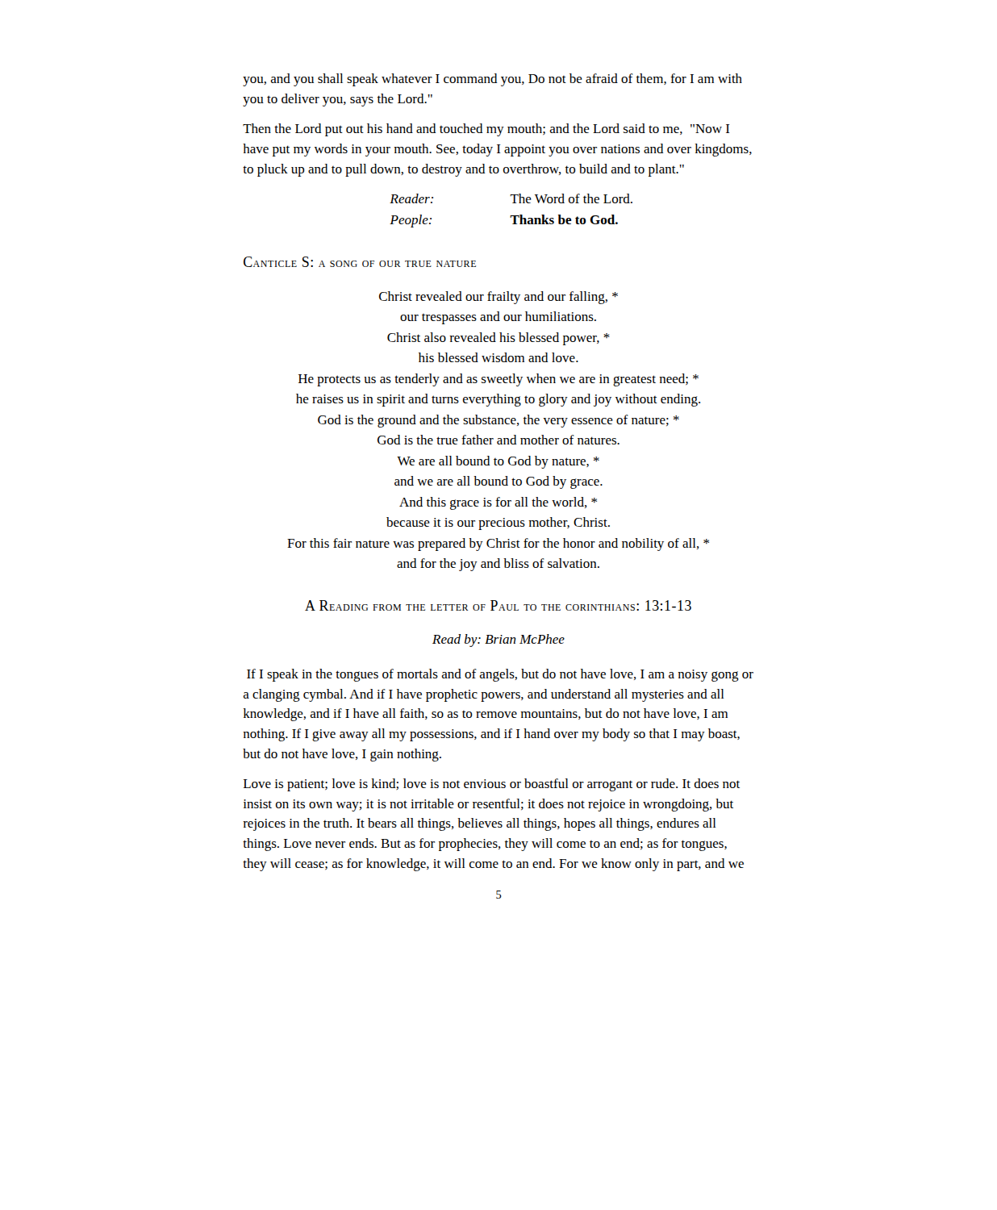you, and you shall speak whatever I command you, Do not be afraid of them, for I am with you to deliver you, says the Lord."
Then the Lord put out his hand and touched my mouth; and the Lord said to me, "Now I have put my words in your mouth. See, today I appoint you over nations and over kingdoms, to pluck up and to pull down, to destroy and to overthrow, to build and to plant."
| Reader: | The Word of the Lord. |
| People: | Thanks be to God. |
Canticle S: a song of our true nature
Christ revealed our frailty and our falling, *
our trespasses and our humiliations.
Christ also revealed his blessed power, *
his blessed wisdom and love.
He protects us as tenderly and as sweetly when we are in greatest need; *
he raises us in spirit and turns everything to glory and joy without ending.
God is the ground and the substance, the very essence of nature; *
God is the true father and mother of natures.
We are all bound to God by nature, *
and we are all bound to God by grace.
And this grace is for all the world, *
because it is our precious mother, Christ.
For this fair nature was prepared by Christ for the honor and nobility of all, *
and for the joy and bliss of salvation.
A Reading from the letter of Paul to the corinthians: 13:1-13
Read by: Brian McPhee
If I speak in the tongues of mortals and of angels, but do not have love, I am a noisy gong or a clanging cymbal. And if I have prophetic powers, and understand all mysteries and all knowledge, and if I have all faith, so as to remove mountains, but do not have love, I am nothing. If I give away all my possessions, and if I hand over my body so that I may boast, but do not have love, I gain nothing.
Love is patient; love is kind; love is not envious or boastful or arrogant or rude. It does not insist on its own way; it is not irritable or resentful; it does not rejoice in wrongdoing, but rejoices in the truth. It bears all things, believes all things, hopes all things, endures all things. Love never ends. But as for prophecies, they will come to an end; as for tongues, they will cease; as for knowledge, it will come to an end. For we know only in part, and we
5